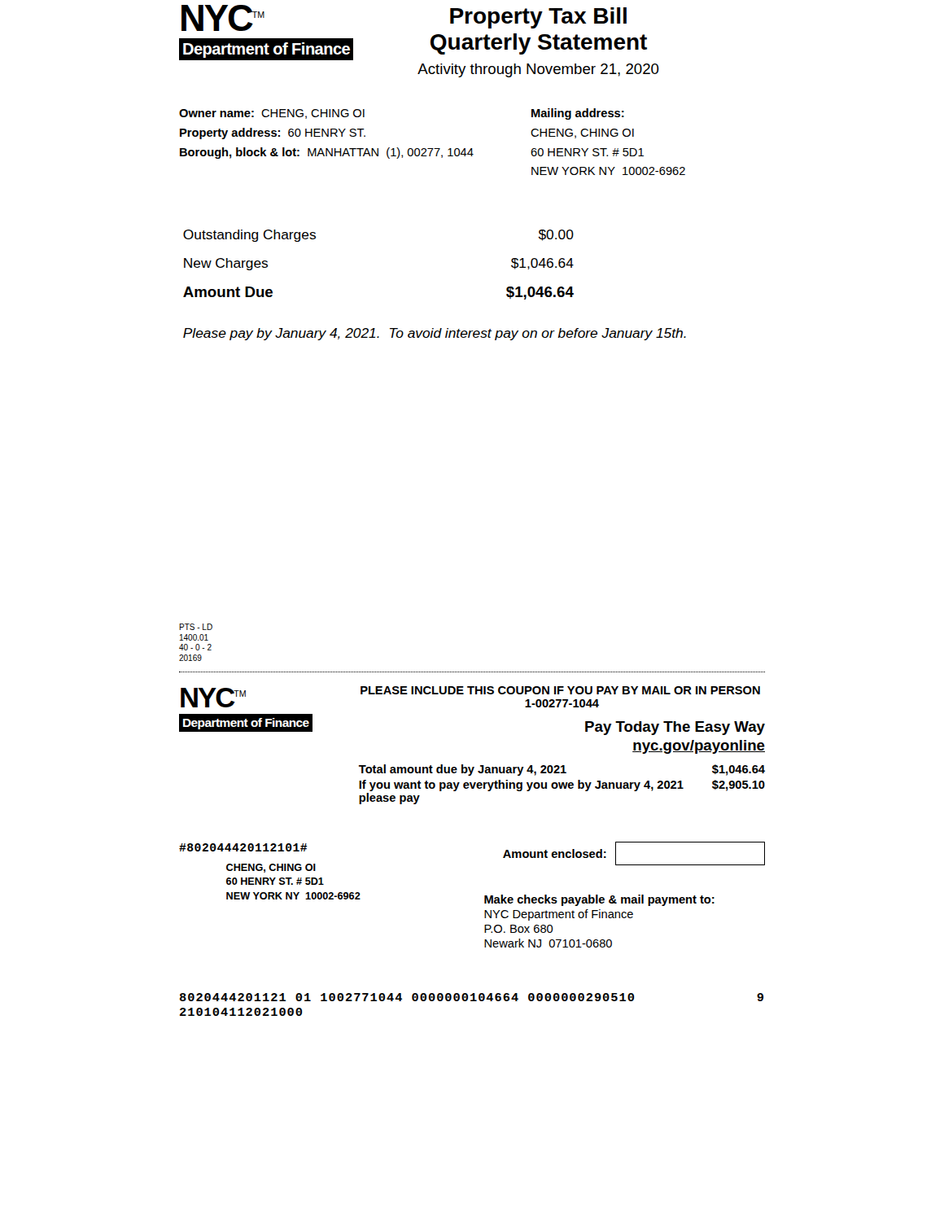NYCTM
Department of Finance
Property Tax Bill
Quarterly Statement
Activity through November 21, 2020
Owner name: CHENG, CHING OI
Property address: 60 HENRY ST.
Borough, block & lot: MANHATTAN (1), 00277, 1044
Mailing address:
CHENG, CHING OI
60 HENRY ST. # 5D1
NEW YORK NY 10002-6962
Outstanding Charges
$0.00
New Charges
$1,046.64
Amount Due
$1,046.64
Please pay by January 4, 2021. To avoid interest pay on or before January 15th.
PTS - LD
1400.01
40 - 0 - 2
20169
NYCTM
Department of Finance
PLEASE INCLUDE THIS COUPON IF YOU PAY BY MAIL OR IN PERSON 1-00277-1044
Pay Today The Easy Way
nyc.gov/payonline
Total amount due by January 4, 2021 $1,046.64
If you want to pay everything you owe by January 4, 2021 please pay $2,905.10
#802044420112101#
CHENG, CHING OI
60 HENRY ST. # 5D1
NEW YORK NY 10002-6962
Amount enclosed:
Make checks payable & mail payment to:
NYC Department of Finance
P.O. Box 680
Newark NJ 07101-0680
8020444201121 01 1002771044 0000000104664 0000000290510 210104112021000 9